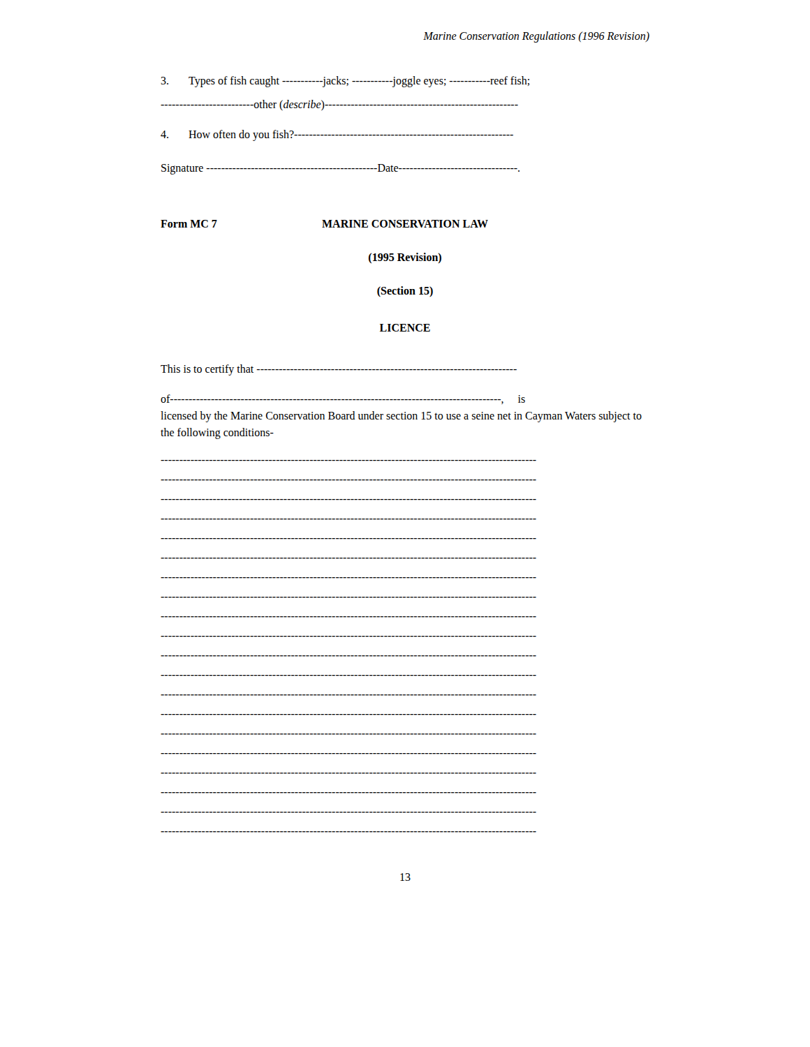Marine Conservation Regulations (1996 Revision)
3. Types of fish caught -----------jacks; -----------joggle eyes; -----------reef fish;
-------------------------other (describe)----------------------------------------------------
4. How often do you fish?-----------------------------------------------------------
Signature ----------------------------------------------Date--------------------------------.
Form MC 7
MARINE CONSERVATION LAW
(1995 Revision)
(Section 15)
LICENCE
This is to certify that ----------------------------------------------------------------------
of-----------------------------------------------------------------------------------------, is
licensed by the Marine Conservation Board under section 15 to use a seine net in Cayman Waters subject to the following conditions-
-----------------------------------------------------------------------------------------------------
-----------------------------------------------------------------------------------------------------
-----------------------------------------------------------------------------------------------------
-----------------------------------------------------------------------------------------------------
-----------------------------------------------------------------------------------------------------
-----------------------------------------------------------------------------------------------------
-----------------------------------------------------------------------------------------------------
-----------------------------------------------------------------------------------------------------
-----------------------------------------------------------------------------------------------------
-----------------------------------------------------------------------------------------------------
-----------------------------------------------------------------------------------------------------
-----------------------------------------------------------------------------------------------------
-----------------------------------------------------------------------------------------------------
-----------------------------------------------------------------------------------------------------
-----------------------------------------------------------------------------------------------------
-----------------------------------------------------------------------------------------------------
-----------------------------------------------------------------------------------------------------
-----------------------------------------------------------------------------------------------------
-----------------------------------------------------------------------------------------------------
-----------------------------------------------------------------------------------------------------
13